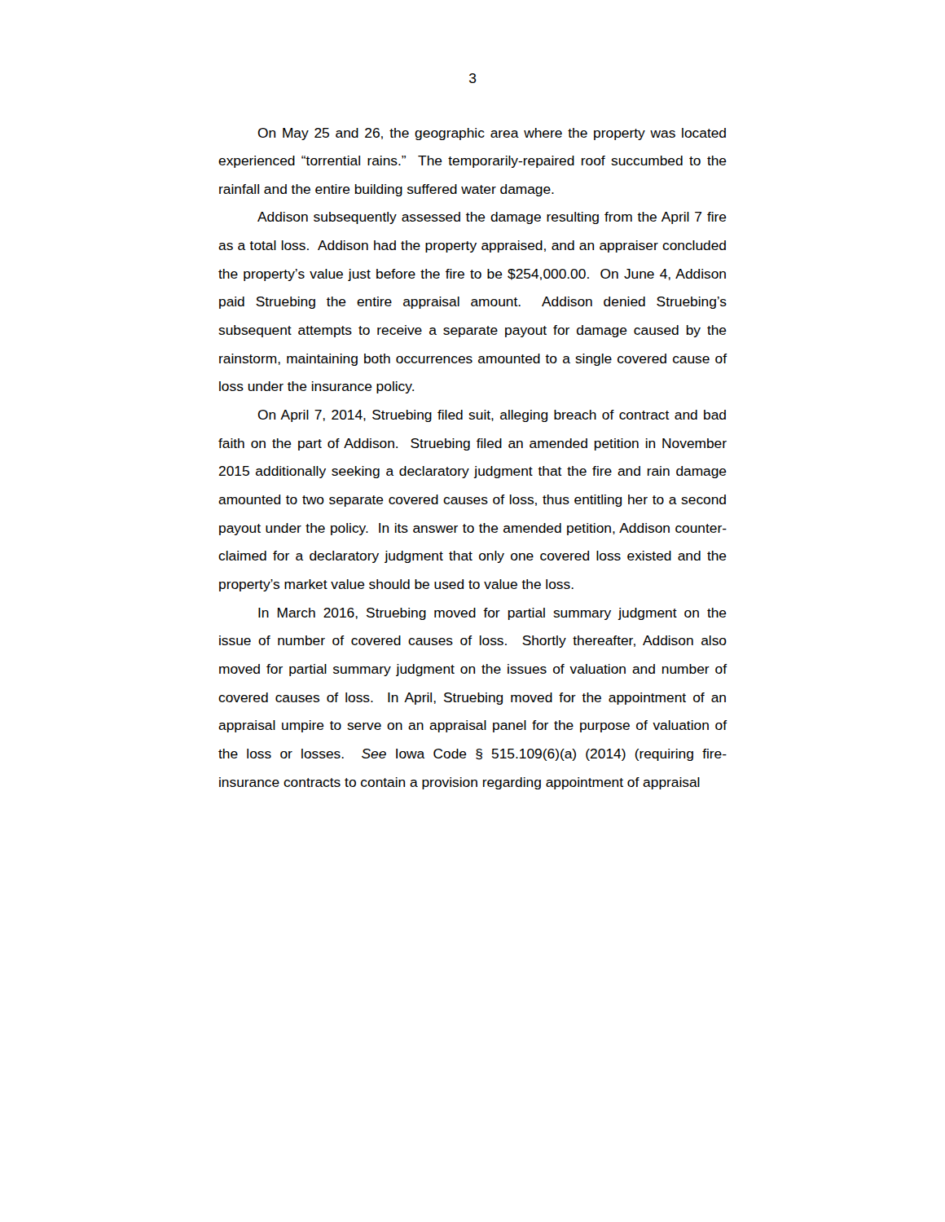3
On May 25 and 26, the geographic area where the property was located experienced “torrential rains.” The temporarily-repaired roof succumbed to the rainfall and the entire building suffered water damage.
Addison subsequently assessed the damage resulting from the April 7 fire as a total loss. Addison had the property appraised, and an appraiser concluded the property’s value just before the fire to be $254,000.00. On June 4, Addison paid Struebing the entire appraisal amount. Addison denied Struebing’s subsequent attempts to receive a separate payout for damage caused by the rainstorm, maintaining both occurrences amounted to a single covered cause of loss under the insurance policy.
On April 7, 2014, Struebing filed suit, alleging breach of contract and bad faith on the part of Addison. Struebing filed an amended petition in November 2015 additionally seeking a declaratory judgment that the fire and rain damage amounted to two separate covered causes of loss, thus entitling her to a second payout under the policy. In its answer to the amended petition, Addison counter-claimed for a declaratory judgment that only one covered loss existed and the property’s market value should be used to value the loss.
In March 2016, Struebing moved for partial summary judgment on the issue of number of covered causes of loss. Shortly thereafter, Addison also moved for partial summary judgment on the issues of valuation and number of covered causes of loss. In April, Struebing moved for the appointment of an appraisal umpire to serve on an appraisal panel for the purpose of valuation of the loss or losses. See Iowa Code § 515.109(6)(a) (2014) (requiring fire-insurance contracts to contain a provision regarding appointment of appraisal